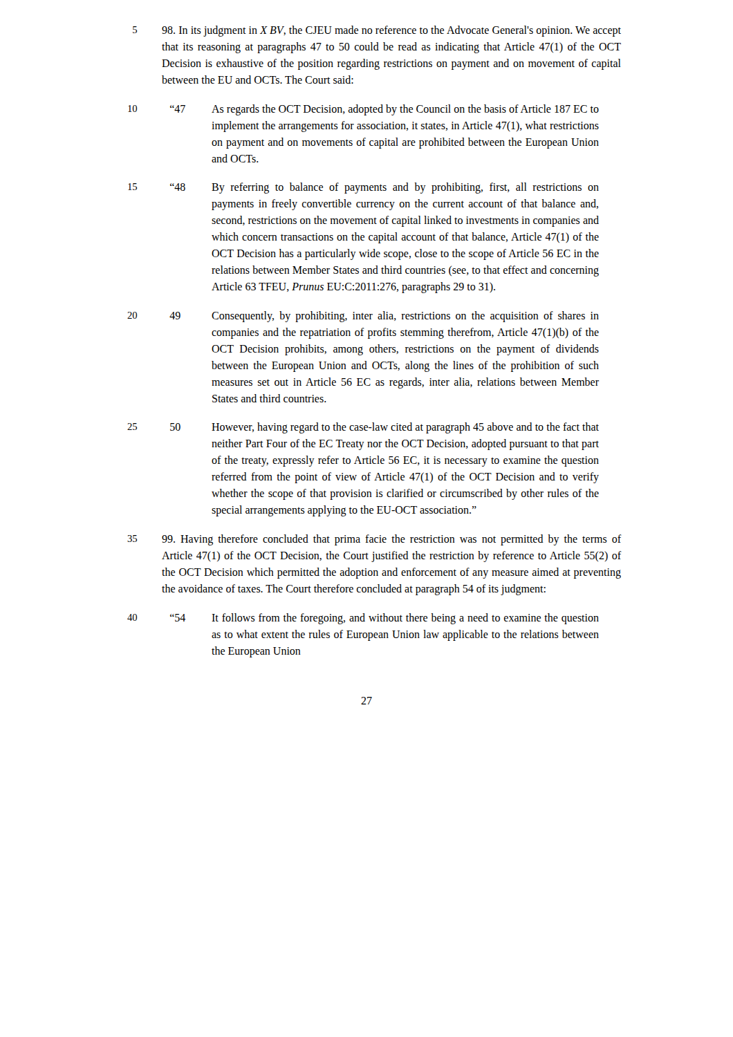5 98. In its judgment in X BV, the CJEU made no reference to the Advocate General's opinion. We accept that its reasoning at paragraphs 47 to 50 could be read as indicating that Article 47(1) of the OCT Decision is exhaustive of the position regarding restrictions on payment and on movement of capital between the EU and OCTs. The Court said:
10 “47 As regards the OCT Decision, adopted by the Council on the basis of Article 187 EC to implement the arrangements for association, it states, in Article 47(1), what restrictions on payment and on movements of capital are prohibited between the European Union and OCTs.
15 “48 By referring to balance of payments and by prohibiting, first, all restrictions on payments in freely convertible currency on the current account of that balance and, second, restrictions on the movement of capital linked to investments in companies and which concern transactions on the capital account of that balance, Article 47(1) of the OCT Decision has a particularly wide scope, close to the scope of Article 56 EC in the relations between Member States and third countries (see, to that effect and concerning Article 63 TFEU, Prunus EU:C:2011:276, paragraphs 29 to 31).
20 49 Consequently, by prohibiting, inter alia, restrictions on the acquisition of shares in companies and the repatriation of profits stemming therefrom, Article 47(1)(b) of the OCT Decision prohibits, among others, restrictions on the payment of dividends between the European Union and OCTs, along the lines of the prohibition of such measures set out in Article 56 EC as regards, inter alia, relations between Member States and third countries.
25 50 However, having regard to the case-law cited at paragraph 45 above and to the fact that neither Part Four of the EC Treaty nor the OCT Decision, adopted pursuant to that part of the treaty, expressly refer to Article 56 EC, it is necessary to examine the question referred from the point of view of Article 47(1) of the OCT Decision and to verify whether the scope of that provision is clarified or circumscribed by other rules of the special arrangements applying to the EU-OCT association.”
35 99. Having therefore concluded that prima facie the restriction was not permitted by the terms of Article 47(1) of the OCT Decision, the Court justified the restriction by reference to Article 55(2) of the OCT Decision which permitted the adoption and enforcement of any measure aimed at preventing the avoidance of taxes. The Court therefore concluded at paragraph 54 of its judgment:
40 “54 It follows from the foregoing, and without there being a need to examine the question as to what extent the rules of European Union law applicable to the relations between the European Union
27